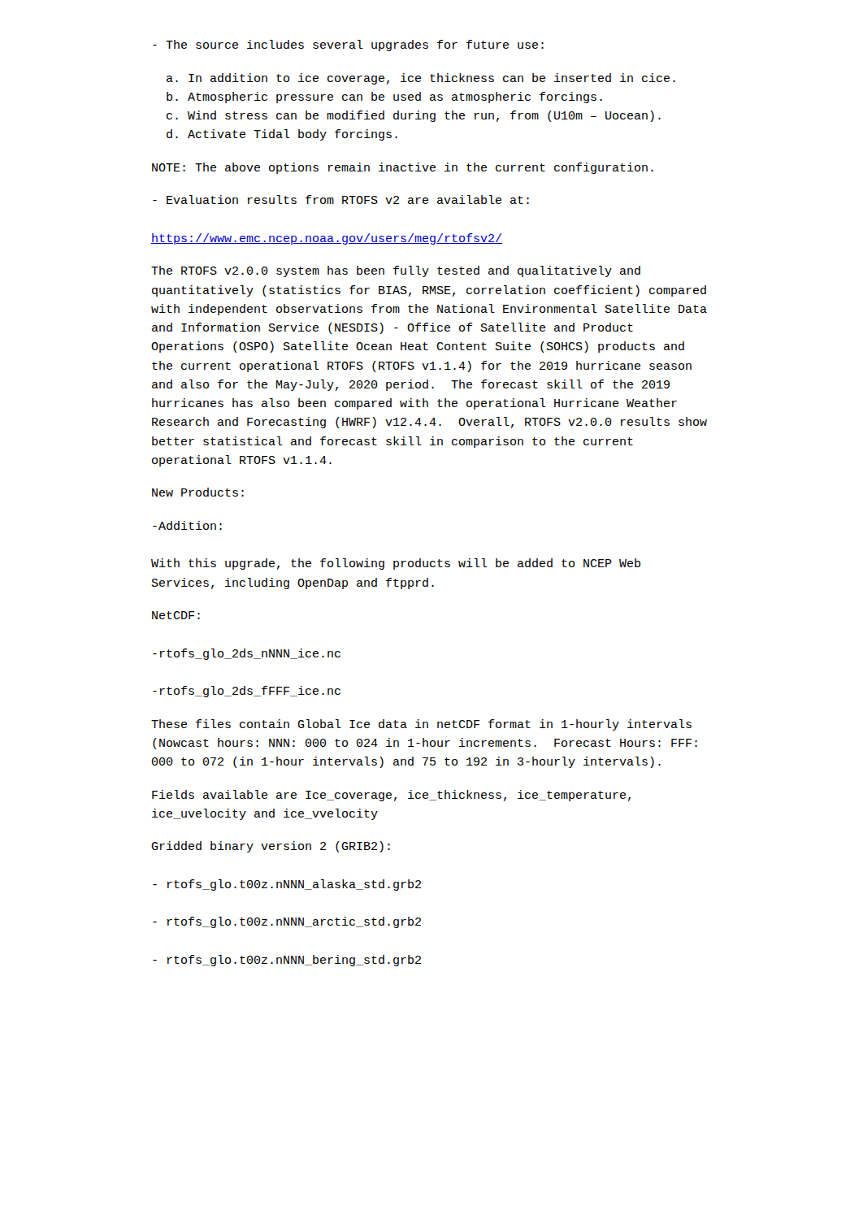- The source includes several upgrades for future use:
a. In addition to ice coverage, ice thickness can be inserted in cice.
b. Atmospheric pressure can be used as atmospheric forcings.
c. Wind stress can be modified during the run, from (U10m – Uocean).
d. Activate Tidal body forcings.
NOTE: The above options remain inactive in the current configuration.
- Evaluation results from RTOFS v2 are available at:
https://www.emc.ncep.noaa.gov/users/meg/rtofsv2/
The RTOFS v2.0.0 system has been fully tested and qualitatively and quantitatively (statistics for BIAS, RMSE, correlation coefficient) compared with independent observations from the National Environmental Satellite Data and Information Service (NESDIS) - Office of Satellite and Product Operations (OSPO) Satellite Ocean Heat Content Suite (SOHCS) products and the current operational RTOFS (RTOFS v1.1.4) for the 2019 hurricane season and also for the May-July, 2020 period. The forecast skill of the 2019 hurricanes has also been compared with the operational Hurricane Weather Research and Forecasting (HWRF) v12.4.4. Overall, RTOFS v2.0.0 results show better statistical and forecast skill in comparison to the current operational RTOFS v1.1.4.
New Products:
-Addition:
With this upgrade, the following products will be added to NCEP Web Services, including OpenDap and ftpprd.
NetCDF:
-rtofs_glo_2ds_nNNN_ice.nc
-rtofs_glo_2ds_fFFF_ice.nc
These files contain Global Ice data in netCDF format in 1-hourly intervals (Nowcast hours: NNN: 000 to 024 in 1-hour increments. Forecast Hours: FFF: 000 to 072 (in 1-hour intervals) and 75 to 192 in 3-hourly intervals).
Fields available are Ice_coverage, ice_thickness, ice_temperature, ice_uvelocity and ice_vvelocity
Gridded binary version 2 (GRIB2):
- rtofs_glo.t00z.nNNN_alaska_std.grb2
- rtofs_glo.t00z.nNNN_arctic_std.grb2
- rtofs_glo.t00z.nNNN_bering_std.grb2